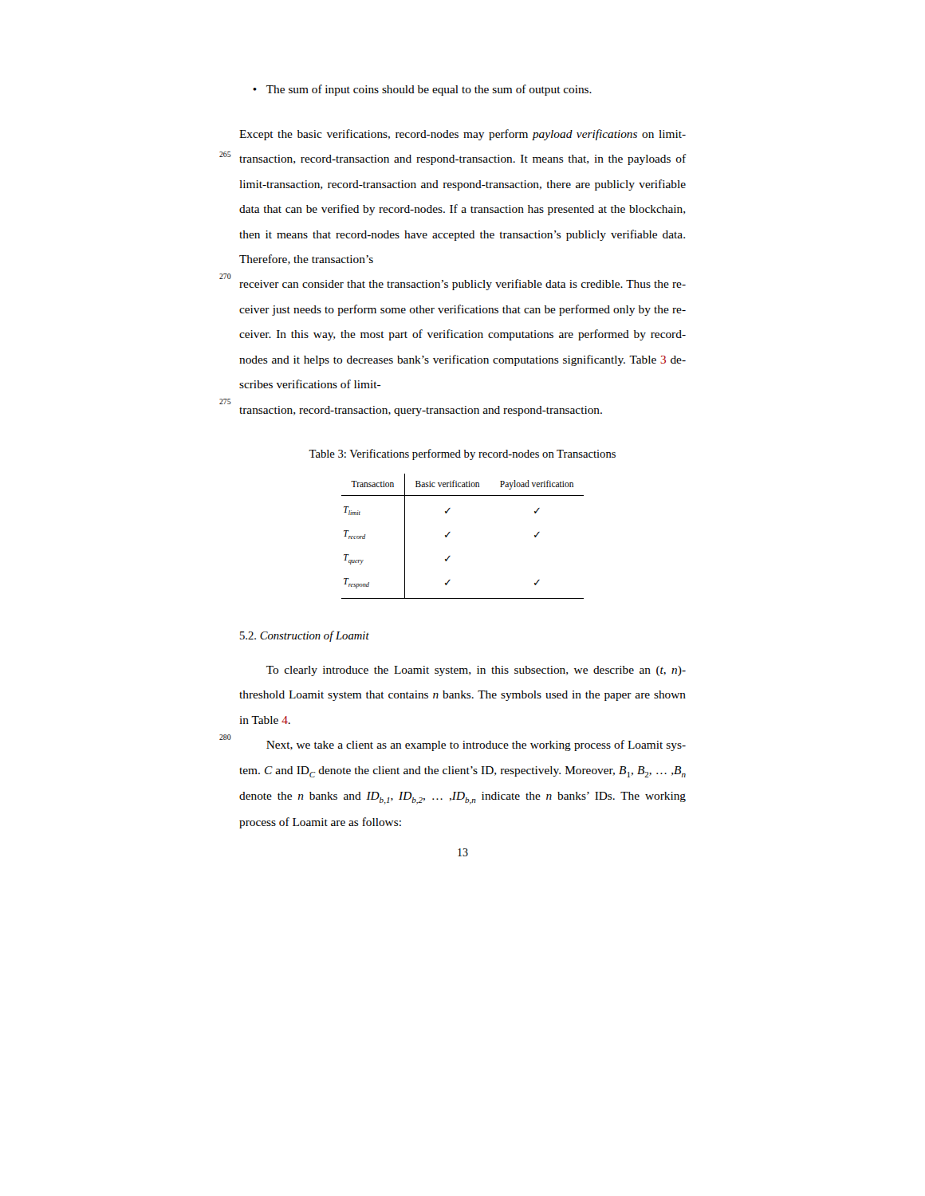The sum of input coins should be equal to the sum of output coins.
265
Except the basic verifications, record-nodes may perform payload verifications on limit-transaction, record-transaction and respond-transaction. It means that, in the payloads of limit-transaction, record-transaction and respond-transaction, there are publicly verifiable data that can be verified by record-nodes. If a transaction has presented at the blockchain, then it means that record-nodes have accepted the transaction’s publicly verifiable data. Therefore, the transaction’s
270
receiver can consider that the transaction’s publicly verifiable data is credible. Thus the receiver just needs to perform some other verifications that can be performed only by the receiver. In this way, the most part of verification computations are performed by record-nodes and it helps to decreases bank’s verification computations significantly. Table 3 describes verifications of limit-
275
transaction, record-transaction, query-transaction and respond-transaction.
Table 3: Verifications performed by record-nodes on Transactions
| Transaction | Basic verification | Payload verification |
| --- | --- | --- |
| T limit | ✓ | ✓ |
| T record | ✓ | ✓ |
| T query | ✓ | |
| T respond | ✓ | ✓ |
5.2. Construction of Loamit
To clearly introduce the Loamit system, in this subsection, we describe an (t, n)-threshold Loamit system that contains n banks. The symbols used in the paper are shown in Table 4.
280
Next, we take a client as an example to introduce the working process of Loamit system. C and IDC denote the client and the client’s ID, respectively. Moreover, B1, B2, … ,Bn denote the n banks and IDb,1, IDb,2, … ,IDb,n indicate the n banks’ IDs. The working process of Loamit are as follows:
13